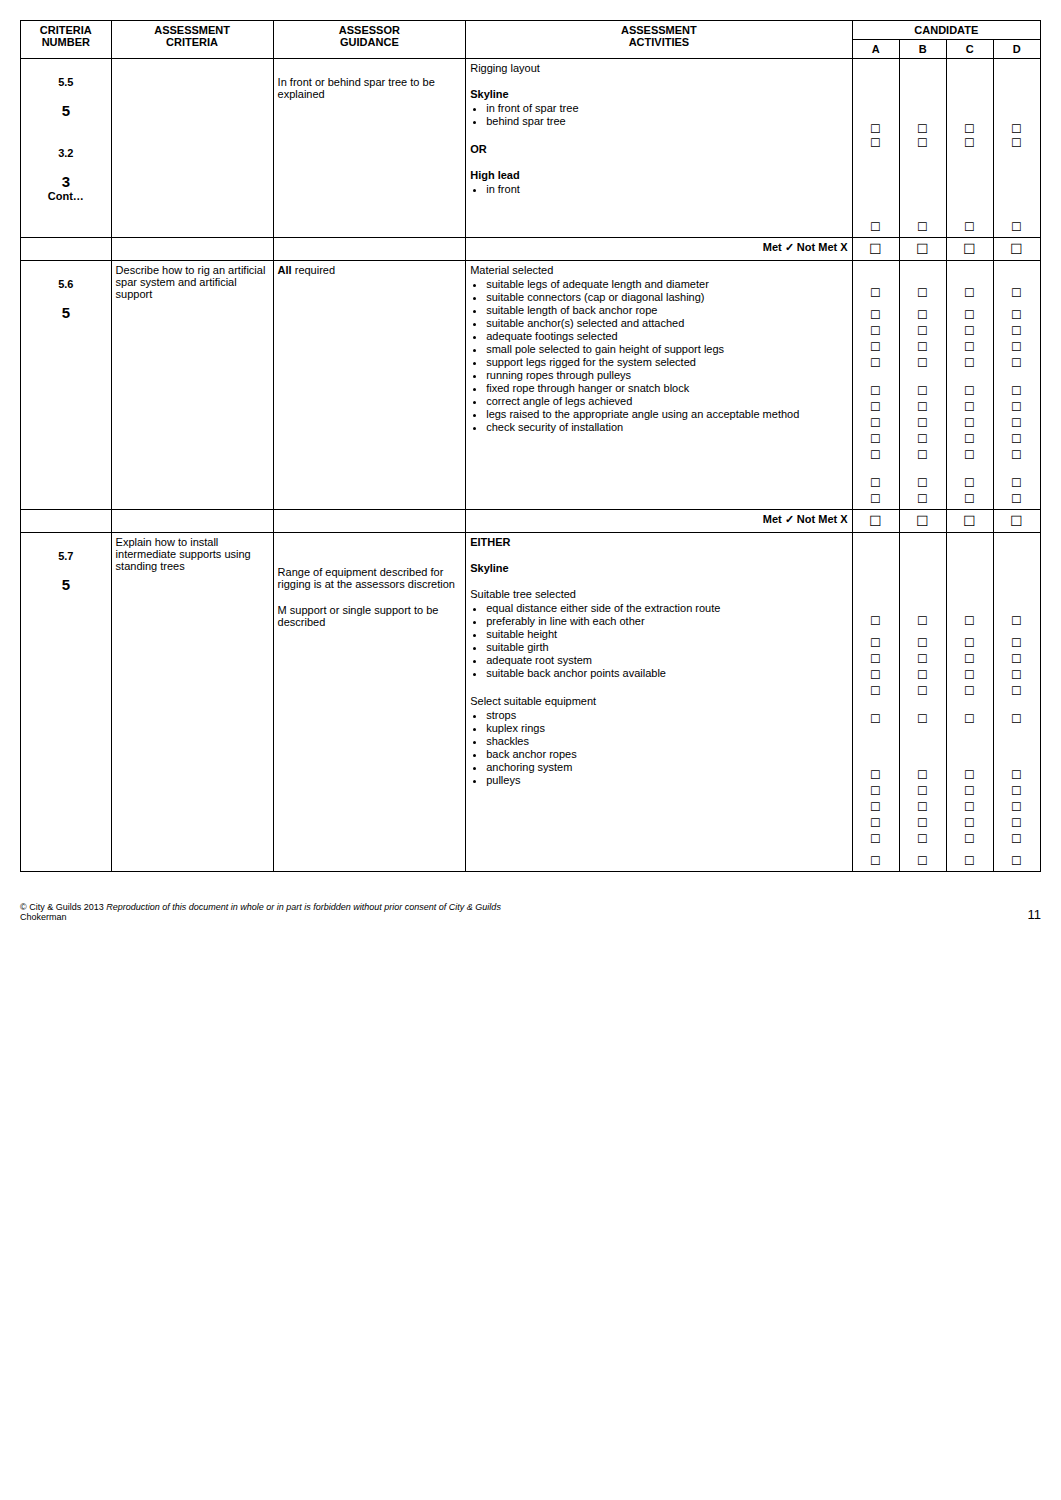| CRITERIA NUMBER | ASSESSMENT CRITERIA | ASSESSOR GUIDANCE | ASSESSMENT ACTIVITIES | / CANDIDATE / / --- / / A / B / C / D / |
| --- | --- | --- | --- | --- |
| 5.5 5 3.2 3 Cont… | | In front or behind spar tree to be explained | Rigging layout Skyline in front of spar tree behind spar tree OR High lead in front | ☐ ☐ ☐ | ☐ ☐ ☐ | ☐ ☐ ☐ | ☐ ☐ ☐ |
| | | | Met ✓ Not Met X | ☐ | ☐ | ☐ | ☐ |
| 5.6 5 | Describe how to rig an artificial spar system and artificial support | All required | Material selected suitable legs of adequate length and diameter suitable connectors (cap or diagonal lashing) suitable length of back anchor rope suitable anchor(s) selected and attached adequate footings selected small pole selected to gain height of support legs support legs rigged for the system selected running ropes through pulleys fixed rope through hanger or snatch block correct angle of legs achieved legs raised to the appropriate angle using an acceptable method check security of installation | ☐ ☐ ☐ ☐ ☐ ☐ ☐ ☐ ☐ ☐ ☐ ☐ | ☐ ☐ ☐ ☐ ☐ ☐ ☐ ☐ ☐ ☐ ☐ ☐ | ☐ ☐ ☐ ☐ ☐ ☐ ☐ ☐ ☐ ☐ ☐ ☐ | ☐ ☐ ☐ ☐ ☐ ☐ ☐ ☐ ☐ ☐ ☐ ☐ |
| | | | Met ✓ Not Met X | ☐ | ☐ | ☐ | ☐ |
| 5.7 5 | Explain how to install intermediate supports using standing trees | Range of equipment described for rigging is at the assessors discretion M support or single support to be described | EITHER Skyline Suitable tree selected equal distance either side of the extraction route preferably in line with each other suitable height suitable girth adequate root system suitable back anchor points available Select suitable equipment strops kuplex rings shackles back anchor ropes anchoring system pulleys | ☐ ☐ ☐ ☐ ☐ ☐ ☐ ☐ ☐ ☐ ☐ ☐ | ☐ ☐ ☐ ☐ ☐ ☐ ☐ ☐ ☐ ☐ ☐ ☐ | ☐ ☐ ☐ ☐ ☐ ☐ ☐ ☐ ☐ ☐ ☐ ☐ | ☐ ☐ ☐ ☐ ☐ ☐ ☐ ☐ ☐ ☐ ☐ ☐ |
© City & Guilds 2013 Reproduction of this document in whole or in part is forbidden without prior consent of City & Guilds
Chokerman
11